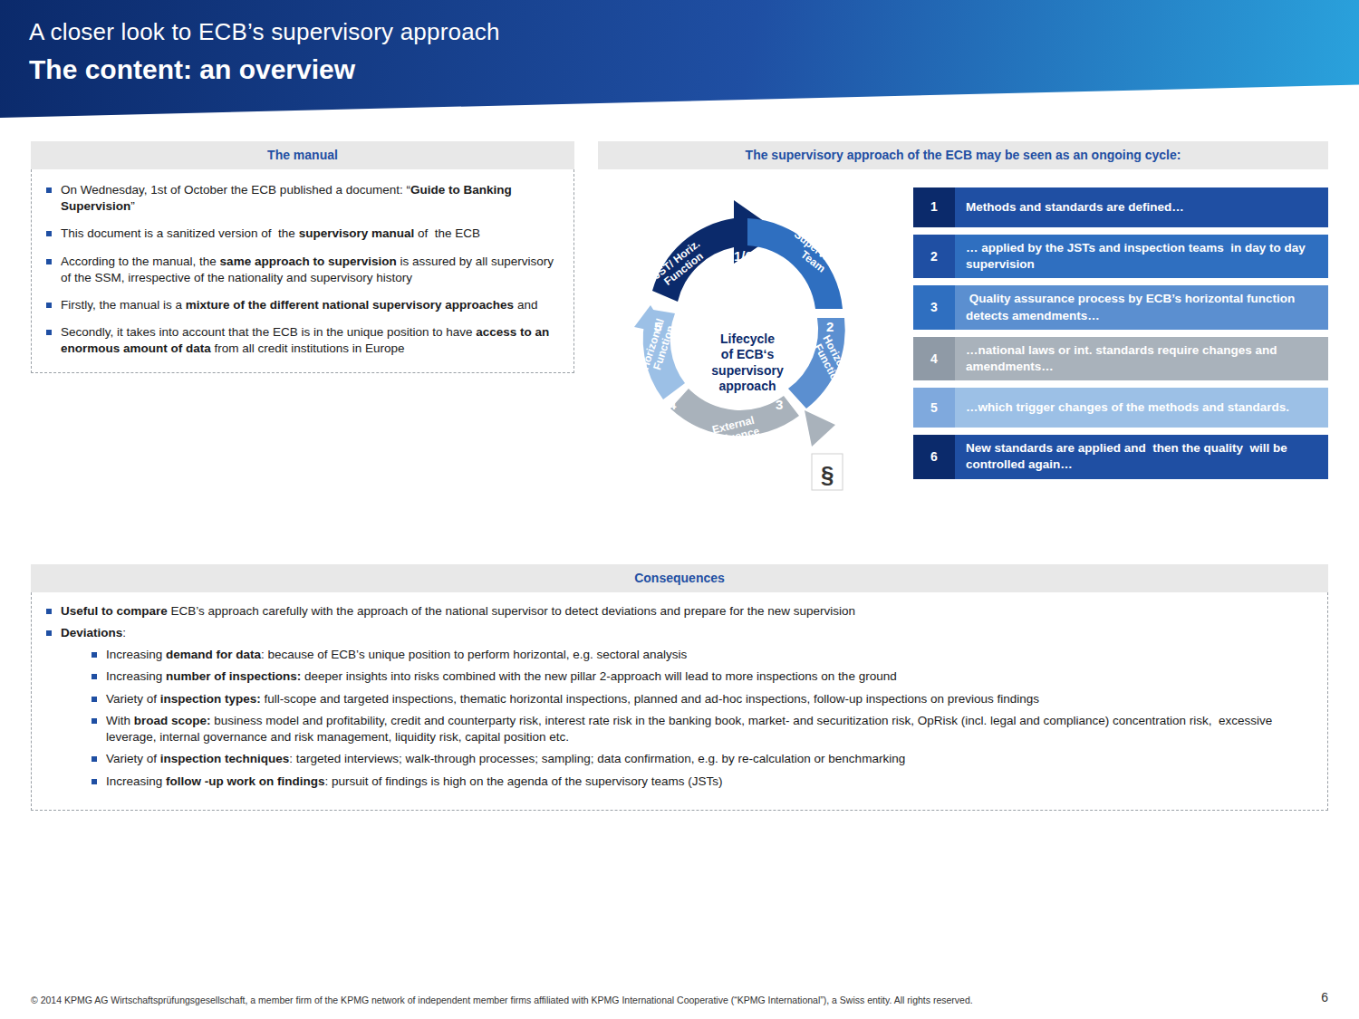A closer look to ECB’s supervisory approach
The content: an overview
The manual
On Wednesday, 1st of October the ECB published a document: “Guide to Banking Supervision”
This document is a sanitized version of the supervisory manual of the ECB
According to the manual, the same approach to supervision is assured by all supervisory of the SSM, irrespective of the nationality and supervisory history
Firstly, the manual is a mixture of the different national supervisory approaches and
Secondly, it takes into account that the ECB is in the unique position to have access to an enormous amount of data from all credit institutions in Europe
The supervisory approach of the ECB may be seen as an ongoing cycle:
Lifecycle
of ECB‘s
supervisory
approach
JST/ Horiz.
Function
1/6
Supervisory
Team
2
Horizontal
Function
3
External
influence
4
Horizontal
Function
5
§
1
Methods and standards are defined…
2
… applied by the JSTs and inspection teams in day to day supervision
3
Quality assurance process by ECB’s horizontal function detects amendments…
4
…national laws or int. standards require changes and amendments…
5
…which trigger changes of the methods and standards.
6
New standards are applied and then the quality will be controlled again…
Consequences
Useful to compare ECB’s approach carefully with the approach of the national supervisor to detect deviations and prepare for the new supervision
Deviations:
Increasing demand for data: because of ECB’s unique position to perform horizontal, e.g. sectoral analysis
Increasing number of inspections: deeper insights into risks combined with the new pillar 2-approach will lead to more inspections on the ground
Variety of inspection types: full-scope and targeted inspections, thematic horizontal inspections, planned and ad-hoc inspections, follow-up inspections on previous findings
With broad scope: business model and profitability, credit and counterparty risk, interest rate risk in the banking book, market- and securitization risk, OpRisk (incl. legal and compliance) concentration risk, excessive leverage, internal governance and risk management, liquidity risk, capital position etc.
Variety of inspection techniques: targeted interviews; walk-through processes; sampling; data confirmation, e.g. by re-calculation or benchmarking
Increasing follow -up work on findings: pursuit of findings is high on the agenda of the supervisory teams (JSTs)
© 2014 KPMG AG Wirtschaftsprüfungsgesellschaft, a member firm of the KPMG network of independent member firms affiliated with KPMG International Cooperative (“KPMG International”), a Swiss entity. All rights reserved.
6